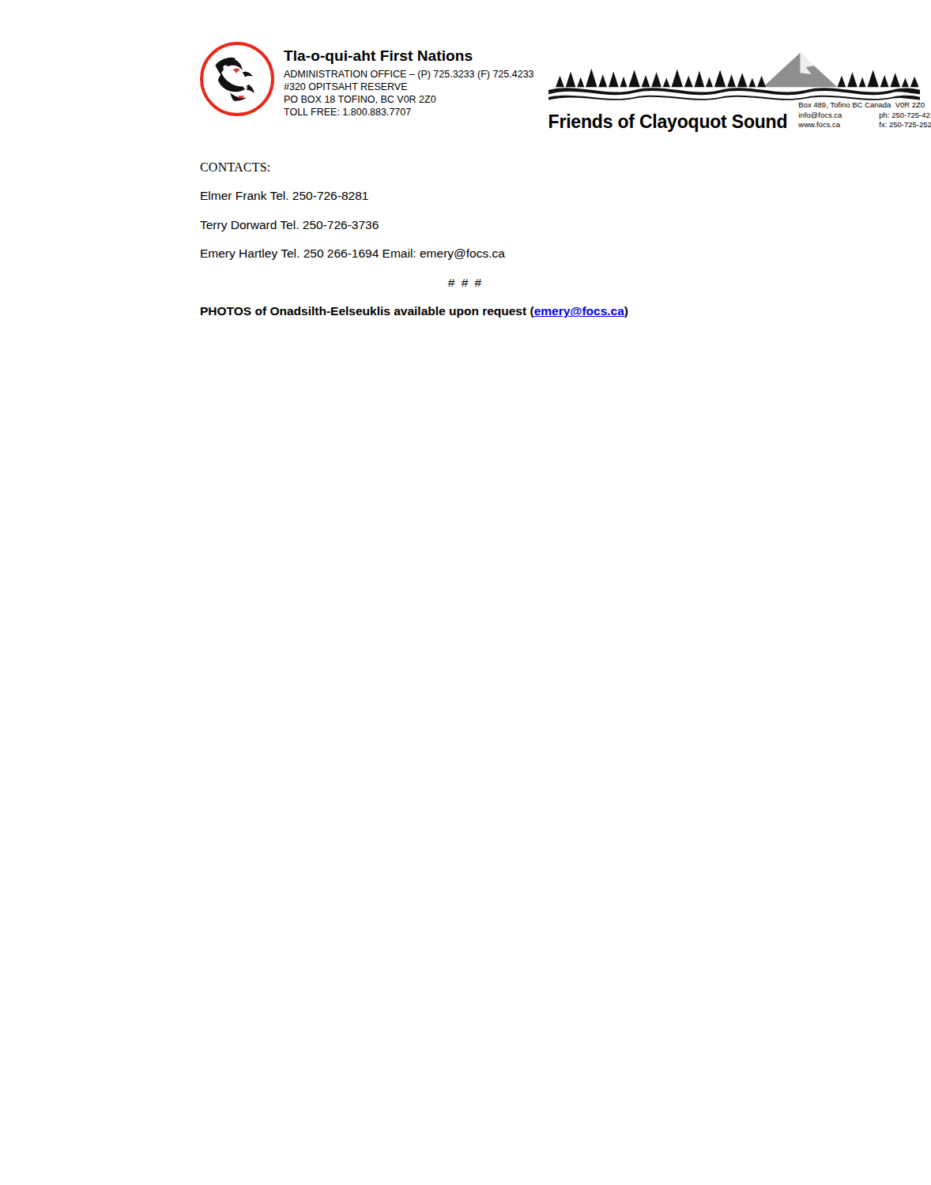Tla-o-qui-aht First Nations
ADMINISTRATION OFFICE – (P) 725.3233 (F) 725.4233 #320 OPITSAHT RESERVE PO BOX 18 TOFINO, BC V0R 2Z0 TOLL FREE: 1.800.883.7707
Friends of Clayoquot Sound
Box 489, Tofino BC Canada V0R 2Z0
info@focs.ca ph: 250-725-4218
www.focs.ca fx: 250-725-2527
CONTACTS:
Elmer Frank Tel. 250-726-8281
Terry Dorward Tel. 250-726-3736
Emery Hartley Tel. 250 266-1694 Email: emery@focs.ca
# # #
PHOTOS of Onadsilth-Eelseuklis available upon request (emery@focs.ca)